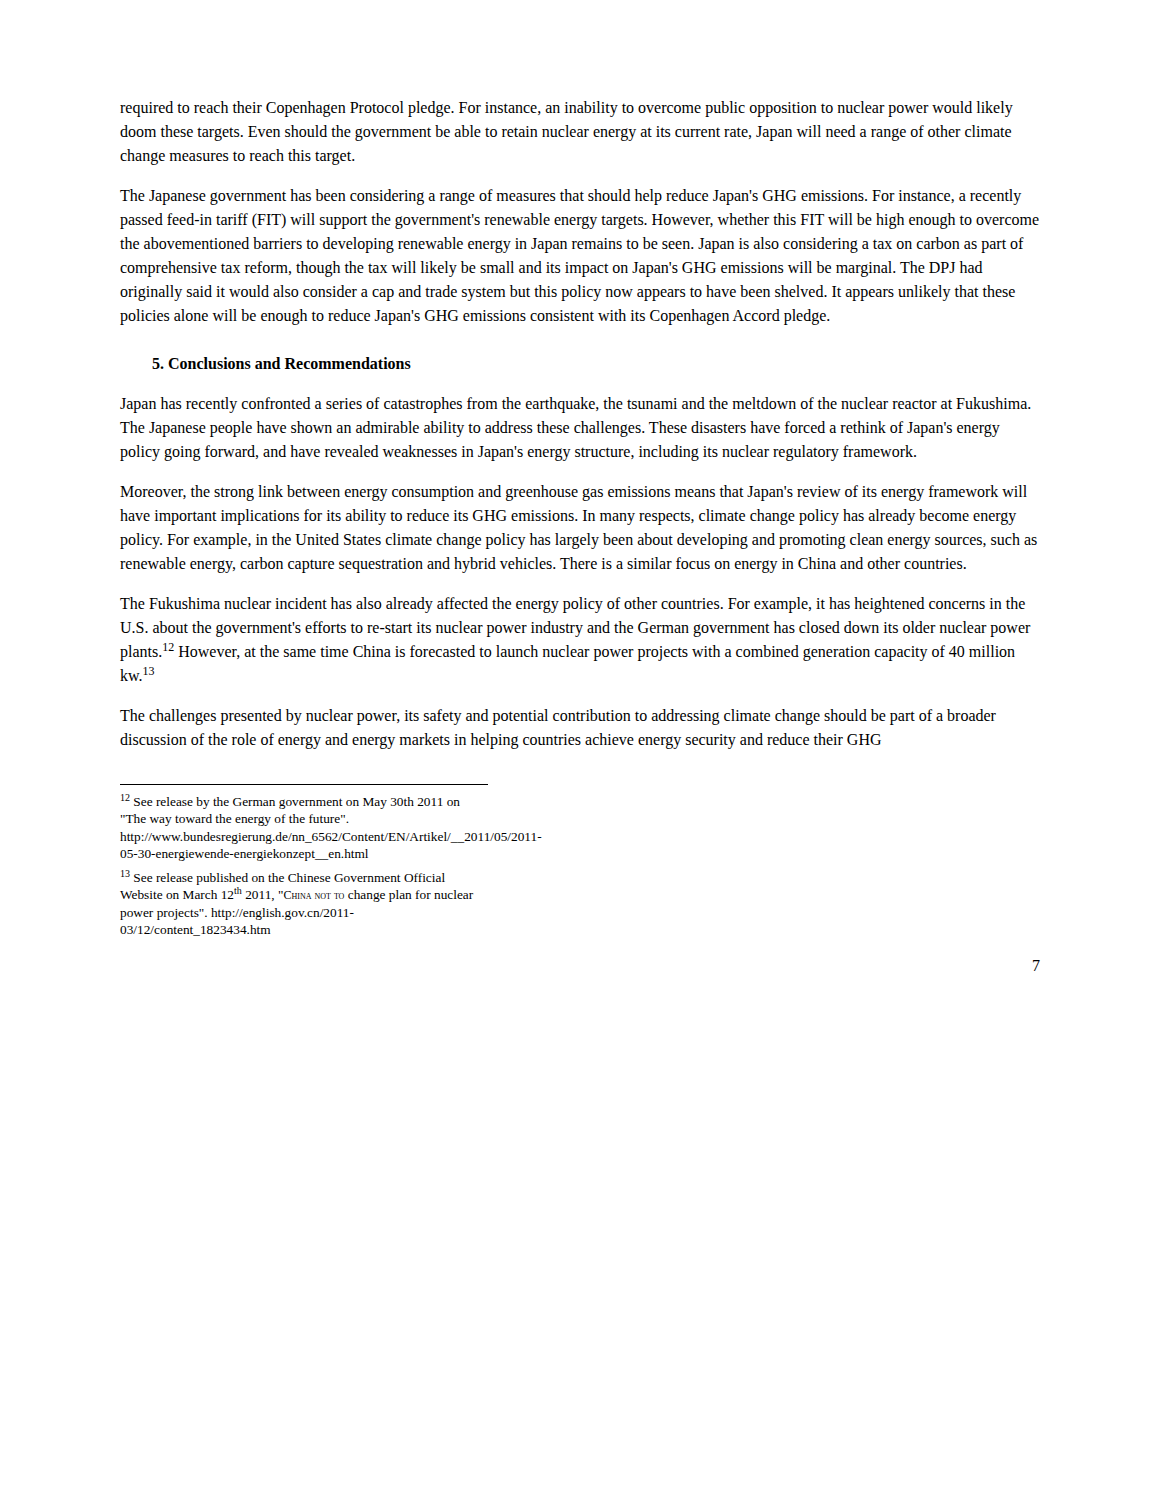required to reach their Copenhagen Protocol pledge. For instance, an inability to overcome public opposition to nuclear power would likely doom these targets. Even should the government be able to retain nuclear energy at its current rate, Japan will need a range of other climate change measures to reach this target.
The Japanese government has been considering a range of measures that should help reduce Japan's GHG emissions. For instance, a recently passed feed-in tariff (FIT) will support the government's renewable energy targets. However, whether this FIT will be high enough to overcome the abovementioned barriers to developing renewable energy in Japan remains to be seen. Japan is also considering a tax on carbon as part of comprehensive tax reform, though the tax will likely be small and its impact on Japan's GHG emissions will be marginal. The DPJ had originally said it would also consider a cap and trade system but this policy now appears to have been shelved. It appears unlikely that these policies alone will be enough to reduce Japan's GHG emissions consistent with its Copenhagen Accord pledge.
5. Conclusions and Recommendations
Japan has recently confronted a series of catastrophes from the earthquake, the tsunami and the meltdown of the nuclear reactor at Fukushima. The Japanese people have shown an admirable ability to address these challenges. These disasters have forced a rethink of Japan's energy policy going forward, and have revealed weaknesses in Japan's energy structure, including its nuclear regulatory framework.
Moreover, the strong link between energy consumption and greenhouse gas emissions means that Japan's review of its energy framework will have important implications for its ability to reduce its GHG emissions. In many respects, climate change policy has already become energy policy. For example, in the United States climate change policy has largely been about developing and promoting clean energy sources, such as renewable energy, carbon capture sequestration and hybrid vehicles. There is a similar focus on energy in China and other countries.
The Fukushima nuclear incident has also already affected the energy policy of other countries. For example, it has heightened concerns in the U.S. about the government's efforts to re-start its nuclear power industry and the German government has closed down its older nuclear power plants.12 However, at the same time China is forecasted to launch nuclear power projects with a combined generation capacity of 40 million kw.13
The challenges presented by nuclear power, its safety and potential contribution to addressing climate change should be part of a broader discussion of the role of energy and energy markets in helping countries achieve energy security and reduce their GHG
12 See release by the German government on May 30th 2011 on "The way toward the energy of the future". http://www.bundesregierung.de/nn_6562/Content/EN/Artikel/__2011/05/2011-05-30-energiewende-energiekonzept__en.html
13 See release published on the Chinese Government Official Website on March 12th 2011, "China not to change plan for nuclear power projects". http://english.gov.cn/2011-03/12/content_1823434.htm
7